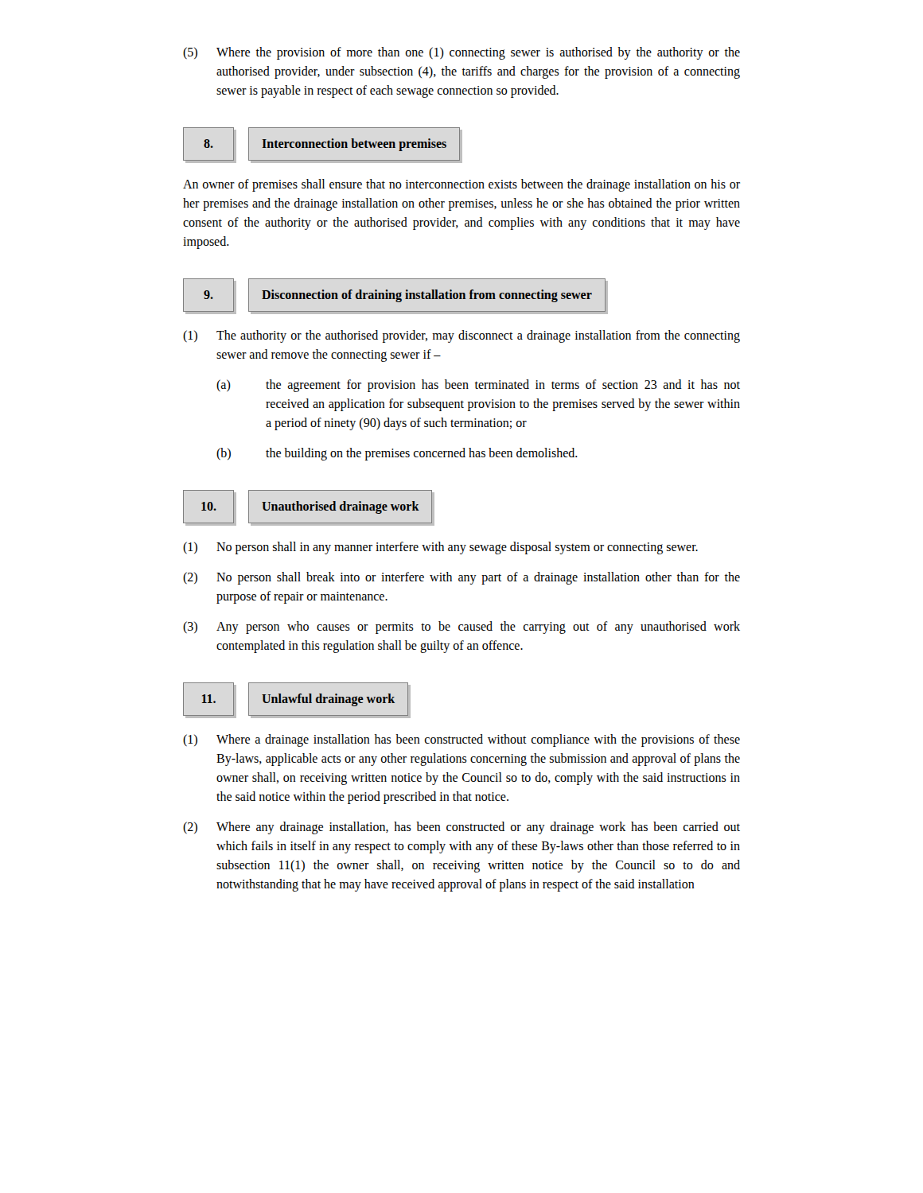(5) Where the provision of more than one (1) connecting sewer is authorised by the authority or the authorised provider, under subsection (4), the tariffs and charges for the provision of a connecting sewer is payable in respect of each sewage connection so provided.
8.
Interconnection between premises
An owner of premises shall ensure that no interconnection exists between the drainage installation on his or her premises and the drainage installation on other premises, unless he or she has obtained the prior written consent of the authority or the authorised provider, and complies with any conditions that it may have imposed.
9.
Disconnection of draining installation from connecting sewer
(1) The authority or the authorised provider, may disconnect a drainage installation from the connecting sewer and remove the connecting sewer if –
(a) the agreement for provision has been terminated in terms of section 23 and it has not received an application for subsequent provision to the premises served by the sewer within a period of ninety (90) days of such termination; or
(b) the building on the premises concerned has been demolished.
10.
Unauthorised drainage work
(1) No person shall in any manner interfere with any sewage disposal system or connecting sewer.
(2) No person shall break into or interfere with any part of a drainage installation other than for the purpose of repair or maintenance.
(3) Any person who causes or permits to be caused the carrying out of any unauthorised work contemplated in this regulation shall be guilty of an offence.
11.
Unlawful drainage work
(1) Where a drainage installation has been constructed without compliance with the provisions of these By-laws, applicable acts or any other regulations concerning the submission and approval of plans the owner shall, on receiving written notice by the Council so to do, comply with the said instructions in the said notice within the period prescribed in that notice.
(2) Where any drainage installation, has been constructed or any drainage work has been carried out which fails in itself in any respect to comply with any of these By-laws other than those referred to in subsection 11(1) the owner shall, on receiving written notice by the Council so to do and notwithstanding that he may have received approval of plans in respect of the said installation